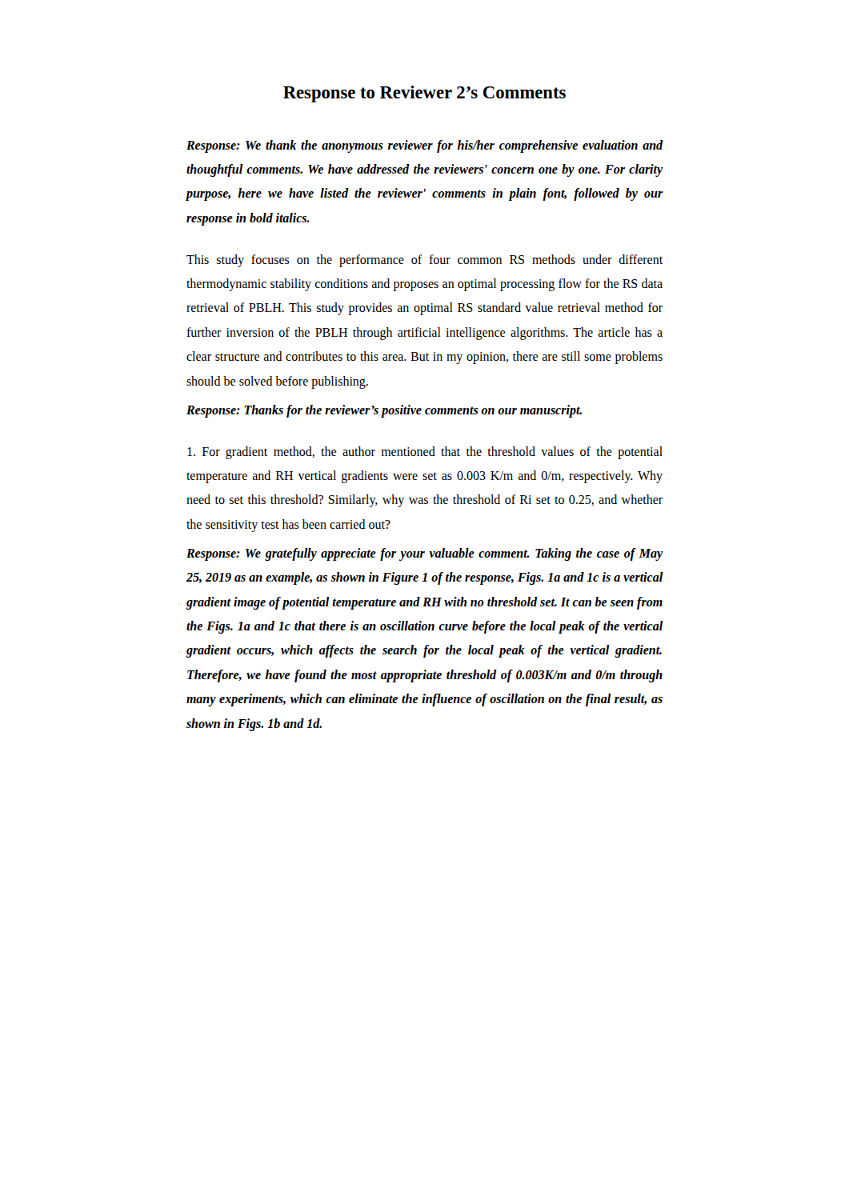Response to Reviewer 2’s Comments
Response: We thank the anonymous reviewer for his/her comprehensive evaluation and thoughtful comments. We have addressed the reviewers' concern one by one. For clarity purpose, here we have listed the reviewer' comments in plain font, followed by our response in bold italics.
This study focuses on the performance of four common RS methods under different thermodynamic stability conditions and proposes an optimal processing flow for the RS data retrieval of PBLH. This study provides an optimal RS standard value retrieval method for further inversion of the PBLH through artificial intelligence algorithms. The article has a clear structure and contributes to this area. But in my opinion, there are still some problems should be solved before publishing.
Response: Thanks for the reviewer’s positive comments on our manuscript.
1. For gradient method, the author mentioned that the threshold values of the potential temperature and RH vertical gradients were set as 0.003 K/m and 0/m, respectively. Why need to set this threshold? Similarly, why was the threshold of Ri set to 0.25, and whether the sensitivity test has been carried out?
Response: We gratefully appreciate for your valuable comment. Taking the case of May 25, 2019 as an example, as shown in Figure 1 of the response, Figs. 1a and 1c is a vertical gradient image of potential temperature and RH with no threshold set. It can be seen from the Figs. 1a and 1c that there is an oscillation curve before the local peak of the vertical gradient occurs, which affects the search for the local peak of the vertical gradient. Therefore, we have found the most appropriate threshold of 0.003K/m and 0/m through many experiments, which can eliminate the influence of oscillation on the final result, as shown in Figs. 1b and 1d.